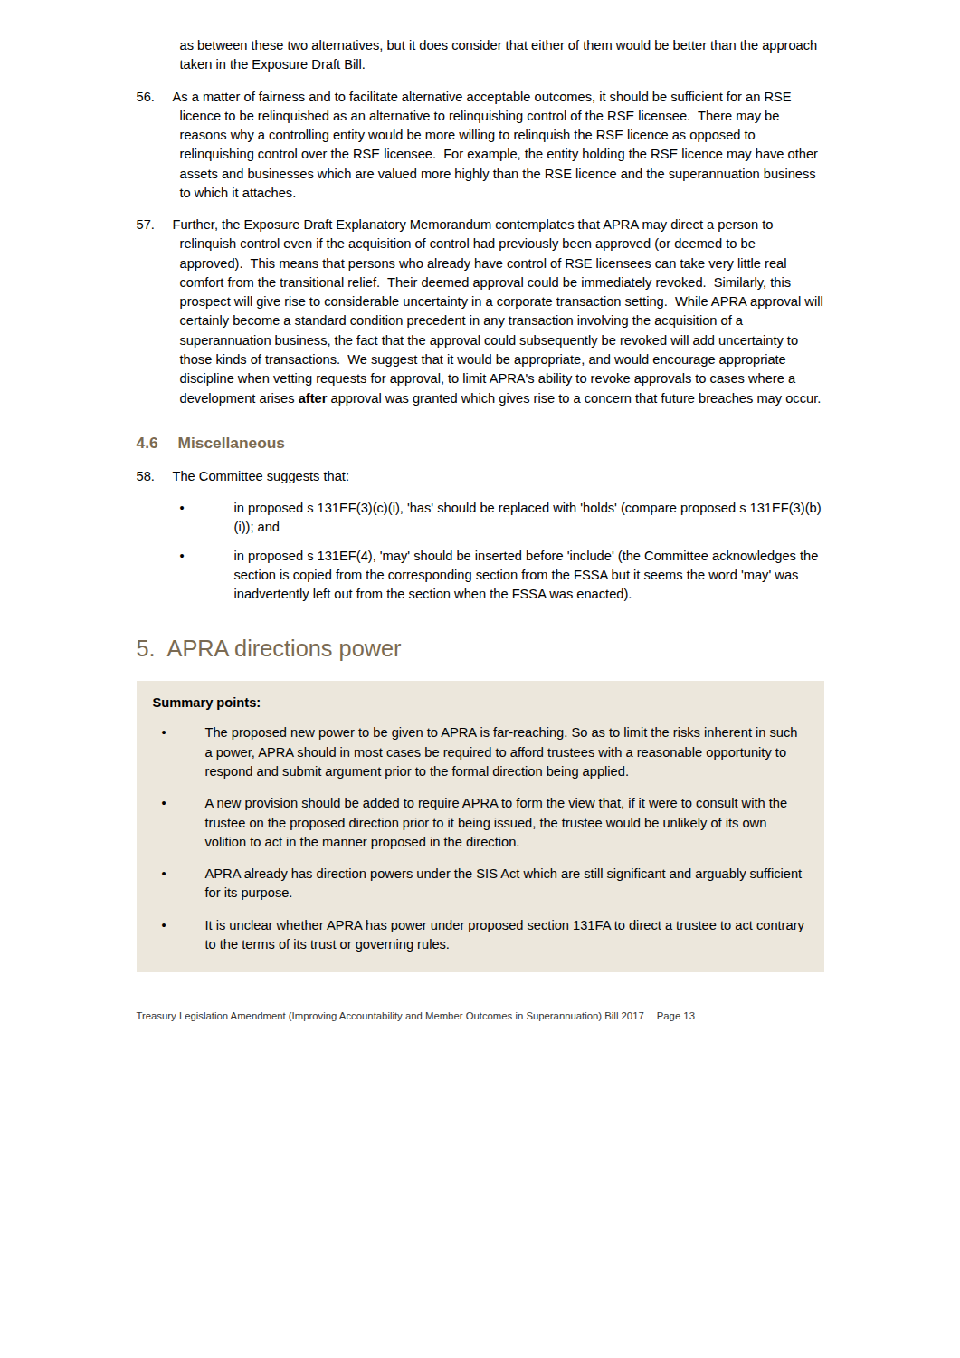as between these two alternatives, but it does consider that either of them would be better than the approach taken in the Exposure Draft Bill.
56. As a matter of fairness and to facilitate alternative acceptable outcomes, it should be sufficient for an RSE licence to be relinquished as an alternative to relinquishing control of the RSE licensee. There may be reasons why a controlling entity would be more willing to relinquish the RSE licence as opposed to relinquishing control over the RSE licensee. For example, the entity holding the RSE licence may have other assets and businesses which are valued more highly than the RSE licence and the superannuation business to which it attaches.
57. Further, the Exposure Draft Explanatory Memorandum contemplates that APRA may direct a person to relinquish control even if the acquisition of control had previously been approved (or deemed to be approved). This means that persons who already have control of RSE licensees can take very little real comfort from the transitional relief. Their deemed approval could be immediately revoked. Similarly, this prospect will give rise to considerable uncertainty in a corporate transaction setting. While APRA approval will certainly become a standard condition precedent in any transaction involving the acquisition of a superannuation business, the fact that the approval could subsequently be revoked will add uncertainty to those kinds of transactions. We suggest that it would be appropriate, and would encourage appropriate discipline when vetting requests for approval, to limit APRA's ability to revoke approvals to cases where a development arises after approval was granted which gives rise to a concern that future breaches may occur.
4.6 Miscellaneous
58. The Committee suggests that:
in proposed s 131EF(3)(c)(i), 'has' should be replaced with 'holds' (compare proposed s 131EF(3)(b)(i)); and
in proposed s 131EF(4), 'may' should be inserted before 'include' (the Committee acknowledges the section is copied from the corresponding section from the FSSA but it seems the word 'may' was inadvertently left out from the section when the FSSA was enacted).
5. APRA directions power
Summary points:
The proposed new power to be given to APRA is far-reaching. So as to limit the risks inherent in such a power, APRA should in most cases be required to afford trustees with a reasonable opportunity to respond and submit argument prior to the formal direction being applied.
A new provision should be added to require APRA to form the view that, if it were to consult with the trustee on the proposed direction prior to it being issued, the trustee would be unlikely of its own volition to act in the manner proposed in the direction.
APRA already has direction powers under the SIS Act which are still significant and arguably sufficient for its purpose.
It is unclear whether APRA has power under proposed section 131FA to direct a trustee to act contrary to the terms of its trust or governing rules.
Treasury Legislation Amendment (Improving Accountability and Member Outcomes in Superannuation) Bill 2017Page 13